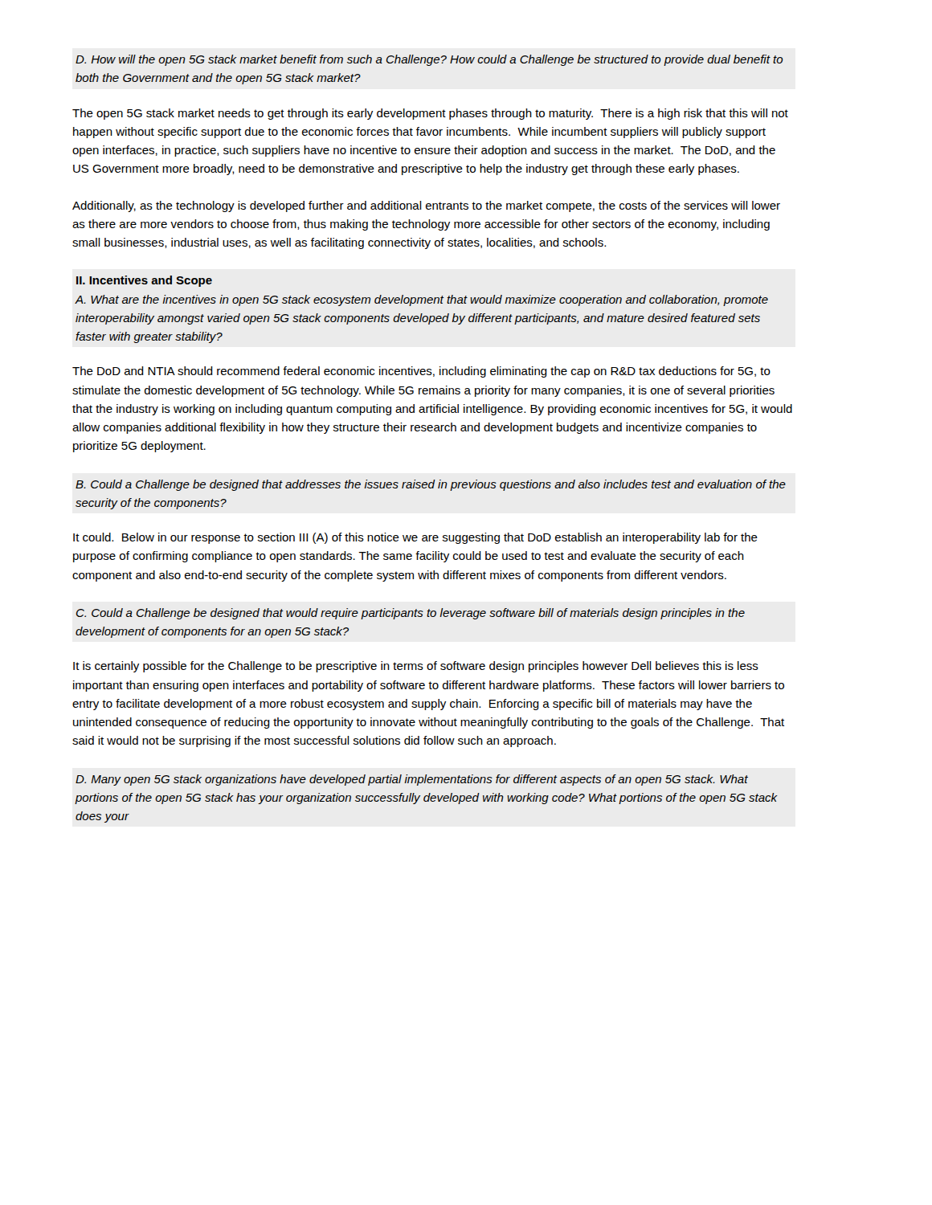D. How will the open 5G stack market benefit from such a Challenge? How could a Challenge be structured to provide dual benefit to both the Government and the open 5G stack market?
The open 5G stack market needs to get through its early development phases through to maturity. There is a high risk that this will not happen without specific support due to the economic forces that favor incumbents. While incumbent suppliers will publicly support open interfaces, in practice, such suppliers have no incentive to ensure their adoption and success in the market. The DoD, and the US Government more broadly, need to be demonstrative and prescriptive to help the industry get through these early phases.
Additionally, as the technology is developed further and additional entrants to the market compete, the costs of the services will lower as there are more vendors to choose from, thus making the technology more accessible for other sectors of the economy, including small businesses, industrial uses, as well as facilitating connectivity of states, localities, and schools.
II. Incentives and Scope
A. What are the incentives in open 5G stack ecosystem development that would maximize cooperation and collaboration, promote interoperability amongst varied open 5G stack components developed by different participants, and mature desired featured sets faster with greater stability?
The DoD and NTIA should recommend federal economic incentives, including eliminating the cap on R&D tax deductions for 5G, to stimulate the domestic development of 5G technology. While 5G remains a priority for many companies, it is one of several priorities that the industry is working on including quantum computing and artificial intelligence. By providing economic incentives for 5G, it would allow companies additional flexibility in how they structure their research and development budgets and incentivize companies to prioritize 5G deployment.
B. Could a Challenge be designed that addresses the issues raised in previous questions and also includes test and evaluation of the security of the components?
It could. Below in our response to section III (A) of this notice we are suggesting that DoD establish an interoperability lab for the purpose of confirming compliance to open standards. The same facility could be used to test and evaluate the security of each component and also end-to-end security of the complete system with different mixes of components from different vendors.
C. Could a Challenge be designed that would require participants to leverage software bill of materials design principles in the development of components for an open 5G stack?
It is certainly possible for the Challenge to be prescriptive in terms of software design principles however Dell believes this is less important than ensuring open interfaces and portability of software to different hardware platforms. These factors will lower barriers to entry to facilitate development of a more robust ecosystem and supply chain. Enforcing a specific bill of materials may have the unintended consequence of reducing the opportunity to innovate without meaningfully contributing to the goals of the Challenge. That said it would not be surprising if the most successful solutions did follow such an approach.
D. Many open 5G stack organizations have developed partial implementations for different aspects of an open 5G stack. What portions of the open 5G stack has your organization successfully developed with working code? What portions of the open 5G stack does your